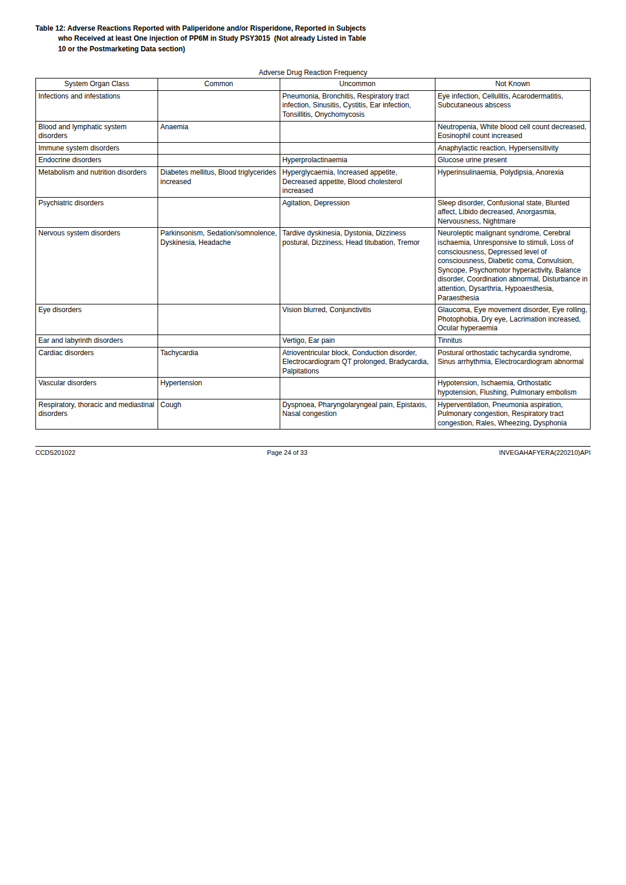Table 12: Adverse Reactions Reported with Paliperidone and/or Risperidone, Reported in Subjects who Received at least One injection of PP6M in Study PSY3015 (Not already Listed in Table 10 or the Postmarketing Data section)
Adverse Drug Reaction Frequency
| System Organ Class | Common | Uncommon | Not Known |
| --- | --- | --- | --- |
| Infections and infestations | | Pneumonia, Bronchitis, Respiratory tract infection, Sinusitis, Cystitis, Ear infection, Tonsillitis, Onychomycosis | Eye infection, Cellulitis, Acarodermatitis, Subcutaneous abscess |
| Blood and lymphatic system disorders | Anaemia | | Neutropenia, White blood cell count decreased, Eosinophil count increased |
| Immune system disorders | | | Anaphylactic reaction, Hypersensitivity |
| Endocrine disorders | | Hyperprolactinaemia | Glucose urine present |
| Metabolism and nutrition disorders | Diabetes mellitus, Blood triglycerides increased | Hyperglycaemia, Increased appetite, Decreased appetite, Blood cholesterol increased | Hyperinsulinaemia, Polydipsia, Anorexia |
| Psychiatric disorders | | Agitation, Depression | Sleep disorder, Confusional state, Blunted affect, Libido decreased, Anorgasmia, Nervousness, Nightmare |
| Nervous system disorders | Parkinsonism, Sedation/somnolence, Dyskinesia, Headache | Tardive dyskinesia, Dystonia, Dizziness postural, Dizziness, Head titubation, Tremor | Neuroleptic malignant syndrome, Cerebral ischaemia, Unresponsive to stimuli, Loss of consciousness, Depressed level of consciousness, Diabetic coma, Convulsion, Syncope, Psychomotor hyperactivity, Balance disorder, Coordination abnormal, Disturbance in attention, Dysarthria, Hypoaesthesia, Paraesthesia |
| Eye disorders | | Vision blurred, Conjunctivitis | Glaucoma, Eye movement disorder, Eye rolling, Photophobia, Dry eye, Lacrimation increased, Ocular hyperaemia |
| Ear and labyrinth disorders | | Vertigo, Ear pain | Tinnitus |
| Cardiac disorders | Tachycardia | Atrioventricular block, Conduction disorder, Electrocardiogram QT prolonged, Bradycardia, Palpitations | Postural orthostatic tachycardia syndrome, Sinus arrhythmia, Electrocardiogram abnormal |
| Vascular disorders | Hypertension | | Hypotension, Ischaemia, Orthostatic hypotension, Flushing, Pulmonary embolism |
| Respiratory, thoracic and mediastinal disorders | Cough | Dyspnoea, Pharyngolaryngeal pain, Epistaxis, Nasal congestion | Hyperventilation, Pneumonia aspiration, Pulmonary congestion, Respiratory tract congestion, Rales, Wheezing, Dysphonia |
CCDS201022 Page 24 of 33 INVEGAHAFYERA(220210)API